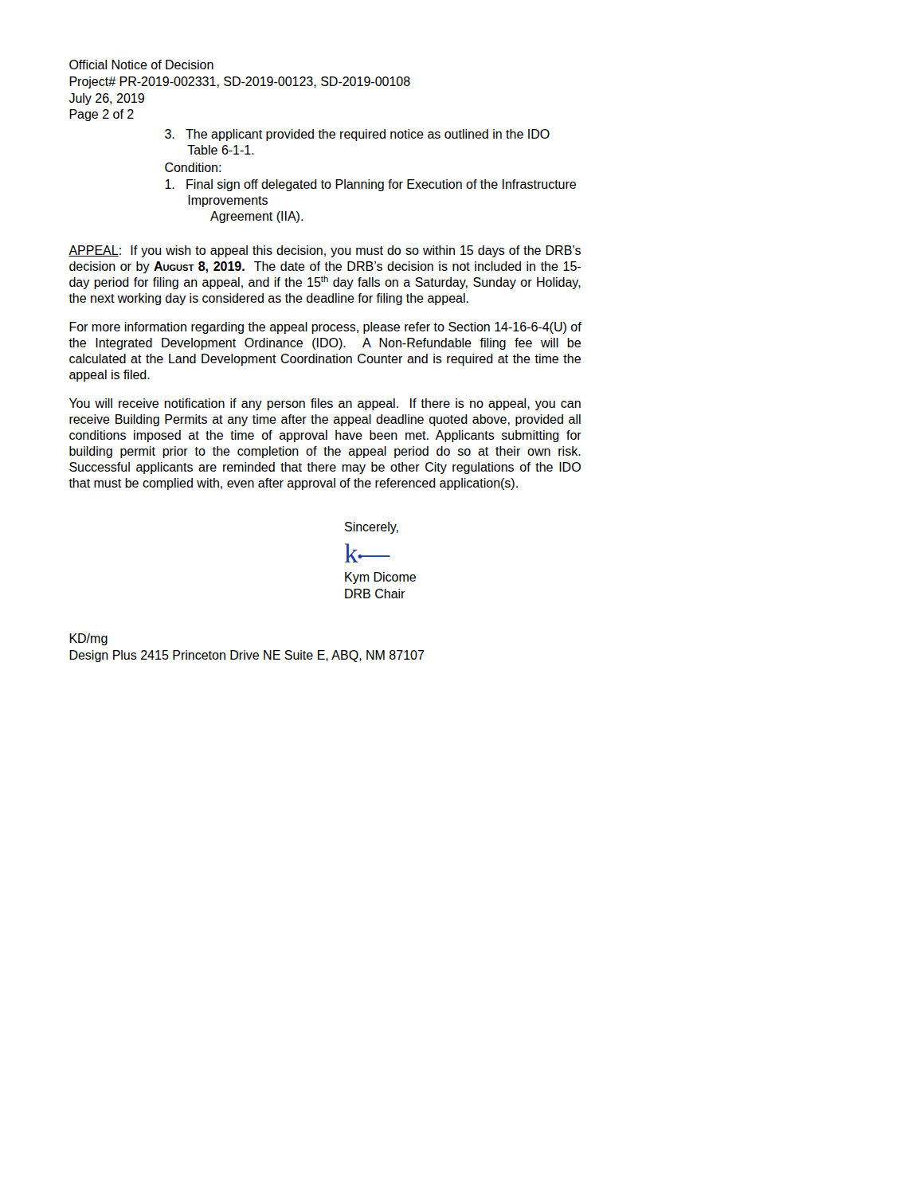Official Notice of Decision
Project# PR-2019-002331, SD-2019-00123, SD-2019-00108
July 26, 2019
Page 2 of 2
3. The applicant provided the required notice as outlined in the IDO Table 6-1-1.
Condition:
1. Final sign off delegated to Planning for Execution of the Infrastructure ImprovementsAgreement (IIA).
APPEAL: If you wish to appeal this decision, you must do so within 15 days of the DRB’s decision or by August 8, 2019. The date of the DRB’s decision is not included in the 15-day period for filing an appeal, and if the 15th day falls on a Saturday, Sunday or Holiday, the next working day is considered as the deadline for filing the appeal.
For more information regarding the appeal process, please refer to Section 14-16-6-4(U) of the Integrated Development Ordinance (IDO). A Non-Refundable filing fee will be calculated at the Land Development Coordination Counter and is required at the time the appeal is filed.
You will receive notification if any person files an appeal. If there is no appeal, you can receive Building Permits at any time after the appeal deadline quoted above, provided all conditions imposed at the time of approval have been met. Applicants submitting for building permit prior to the completion of the appeal period do so at their own risk. Successful applicants are reminded that there may be other City regulations of the IDO that must be complied with, even after approval of the referenced application(s).
Sincerely,
k•—
Kym Dicome
DRB Chair
KD/mg
Design Plus 2415 Princeton Drive NE Suite E, ABQ, NM 87107